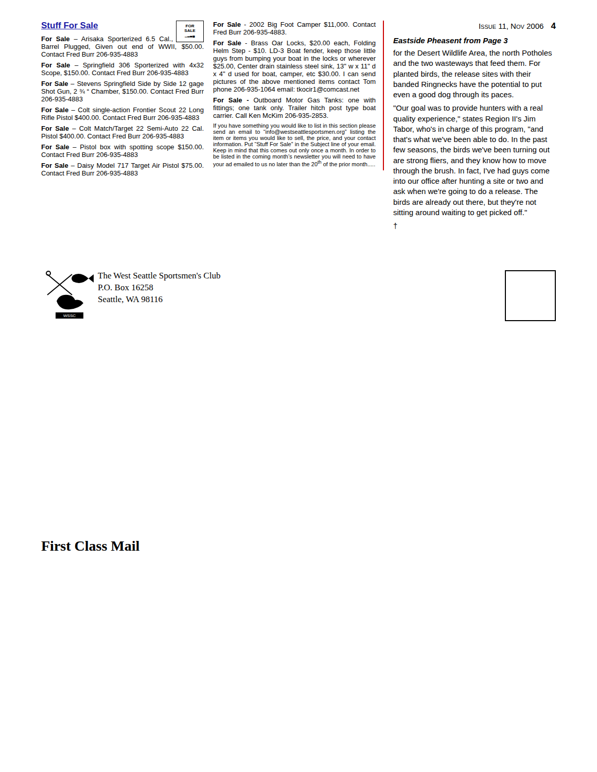Stuff For Sale
FOR
SALE ▁▂▃▄
For Sale – Arisaka Sporterized 6.5 Cal., Barrel Plugged, Given out end of WWII, $50.00. Contact Fred Burr 206-935-4883
For Sale – Springfield 306 Sporterized with 4x32 Scope, $150.00. Contact Fred Burr 206-935-4883
For Sale – Stevens Springfield Side by Side 12 gage Shot Gun, 2 ¾ “ Chamber, $150.00. Contact Fred Burr 206-935-4883
For Sale – Colt single-action Frontier Scout 22 Long Rifle Pistol $400.00. Contact Fred Burr 206-935-4883
For Sale – Colt Match/Target 22 Semi-Auto 22 Cal. Pistol $400.00. Contact Fred Burr 206-935-4883
For Sale – Pistol box with spotting scope $150.00. Contact Fred Burr 206-935-4883
For Sale – Daisy Model 717 Target Air Pistol $75.00. Contact Fred Burr 206-935-4883
For Sale - 2002 Big Foot Camper $11,000. Contact Fred Burr 206-935-4883.
For Sale - Brass Oar Locks, $20.00 each, Folding Helm Step - $10. LD-3 Boat fender, keep those little guys from bumping your boat in the locks or wherever $25.00, Center drain stainless steel sink, 13" w x 11" d x 4" d used for boat, camper, etc $30.00. I can send pictures of the above mentioned items contact Tom phone 206-935-1064 email: tkocir1@comcast.net
For Sale - Outboard Motor Gas Tanks: one with fittings; one tank only. Trailer hitch post type boat carrier. Call Ken McKim 206-935-2853.
If you have something you would like to list in this section please send an email to “info@westseattlesportsmen.org” listing the item or items you would like to sell, the price, and your contact information. Put “Stuff For Sale” in the Subject line of your email. Keep in mind that this comes out only once a month. In order to be listed in the coming month’s newsletter you will need to have your ad emailed to us no later than the 20th of the prior month.....
Issue 11, Nov 2006 4
Eastside Pheasent from Page 3
for the Desert Wildlife Area, the north Potholes and the two wasteways that feed them. For planted birds, the release sites with their banded Ringnecks have the potential to put even a good dog through its paces.
"Our goal was to provide hunters with a real quality experience," states Region II's Jim Tabor, who's in charge of this program, "and that's what we've been able to do. In the past few seasons, the birds we've been turning out are strong fliers, and they know how to move through the brush. In fact, I've had guys come into our office after hunting a site or two and ask when we're going to do a release. The birds are already out there, but they're not sitting around waiting to get picked off."
†
WSSC
The West Seattle Sportsmen's Club
P.O. Box 16258
Seattle, WA 98116
First Class Mail